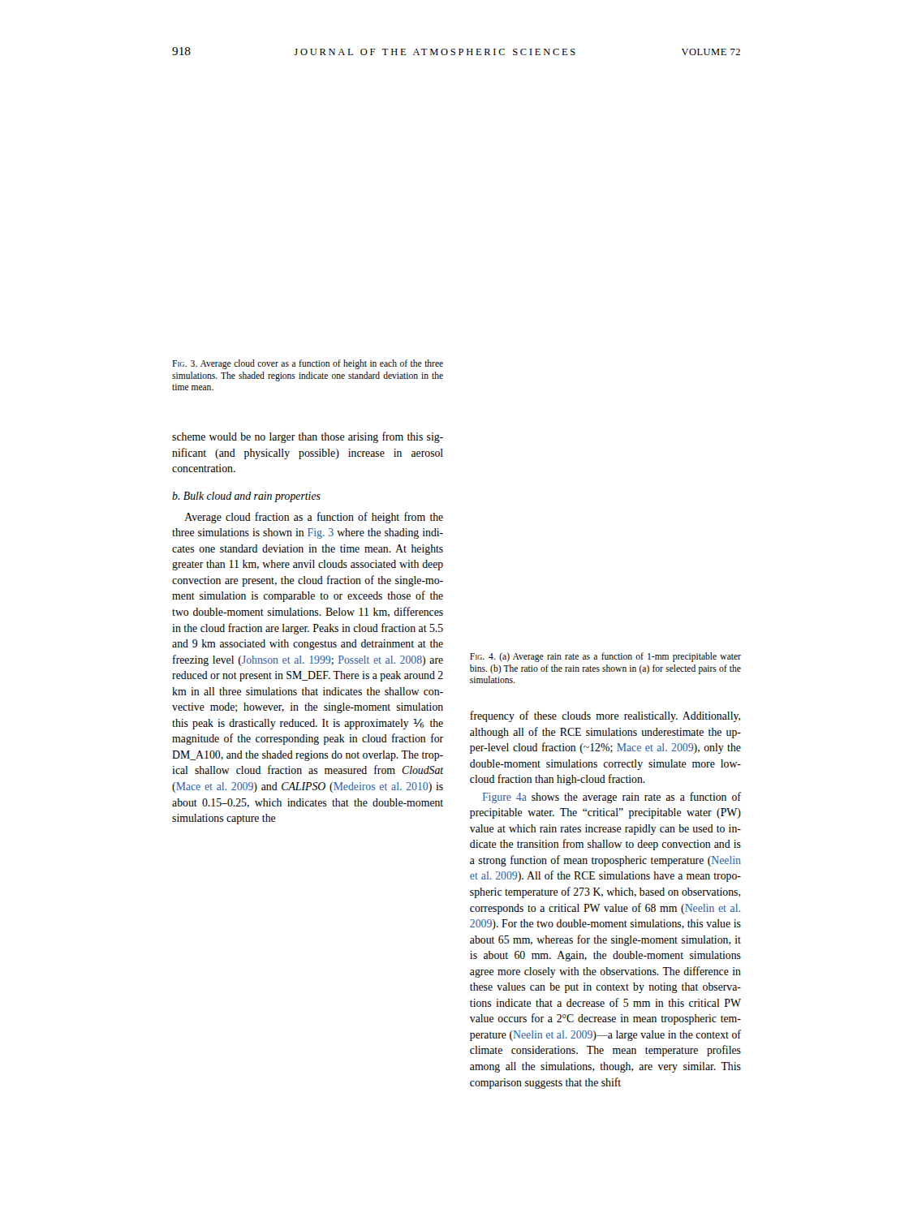918 JOURNAL OF THE ATMOSPHERIC SCIENCES VOLUME 72
Fig. 3. Average cloud cover as a function of height in each of the three simulations. The shaded regions indicate one standard deviation in the time mean.
scheme would be no larger than those arising from this significant (and physically possible) increase in aerosol concentration.
b. Bulk cloud and rain properties
Average cloud fraction as a function of height from the three simulations is shown in Fig. 3 where the shading indicates one standard deviation in the time mean. At heights greater than 11 km, where anvil clouds associated with deep convection are present, the cloud fraction of the single-moment simulation is comparable to or exceeds those of the two double-moment simulations. Below 11 km, differences in the cloud fraction are larger. Peaks in cloud fraction at 5.5 and 9 km associated with congestus and detrainment at the freezing level (Johnson et al. 1999; Posselt et al. 2008) are reduced or not present in SM_DEF. There is a peak around 2 km in all three simulations that indicates the shallow convective mode; however, in the single-moment simulation this peak is drastically reduced. It is approximately ⅙ the magnitude of the corresponding peak in cloud fraction for DM_A100, and the shaded regions do not overlap. The tropical shallow cloud fraction as measured from CloudSat (Mace et al. 2009) and CALIPSO (Medeiros et al. 2010) is about 0.15–0.25, which indicates that the double-moment simulations capture the
Fig. 4. (a) Average rain rate as a function of 1-mm precipitable water bins. (b) The ratio of the rain rates shown in (a) for selected pairs of the simulations.
frequency of these clouds more realistically. Additionally, although all of the RCE simulations underestimate the upper-level cloud fraction (~12%; Mace et al. 2009), only the double-moment simulations correctly simulate more low-cloud fraction than high-cloud fraction.
Figure 4a shows the average rain rate as a function of precipitable water. The “critical” precipitable water (PW) value at which rain rates increase rapidly can be used to indicate the transition from shallow to deep convection and is a strong function of mean tropospheric temperature (Neelin et al. 2009). All of the RCE simulations have a mean tropospheric temperature of 273 K, which, based on observations, corresponds to a critical PW value of 68 mm (Neelin et al. 2009). For the two double-moment simulations, this value is about 65 mm, whereas for the single-moment simulation, it is about 60 mm. Again, the double-moment simulations agree more closely with the observations. The difference in these values can be put in context by noting that observations indicate that a decrease of 5 mm in this critical PW value occurs for a 2°C decrease in mean tropospheric temperature (Neelin et al. 2009)—a large value in the context of climate considerations. The mean temperature profiles among all the simulations, though, are very similar. This comparison suggests that the shift